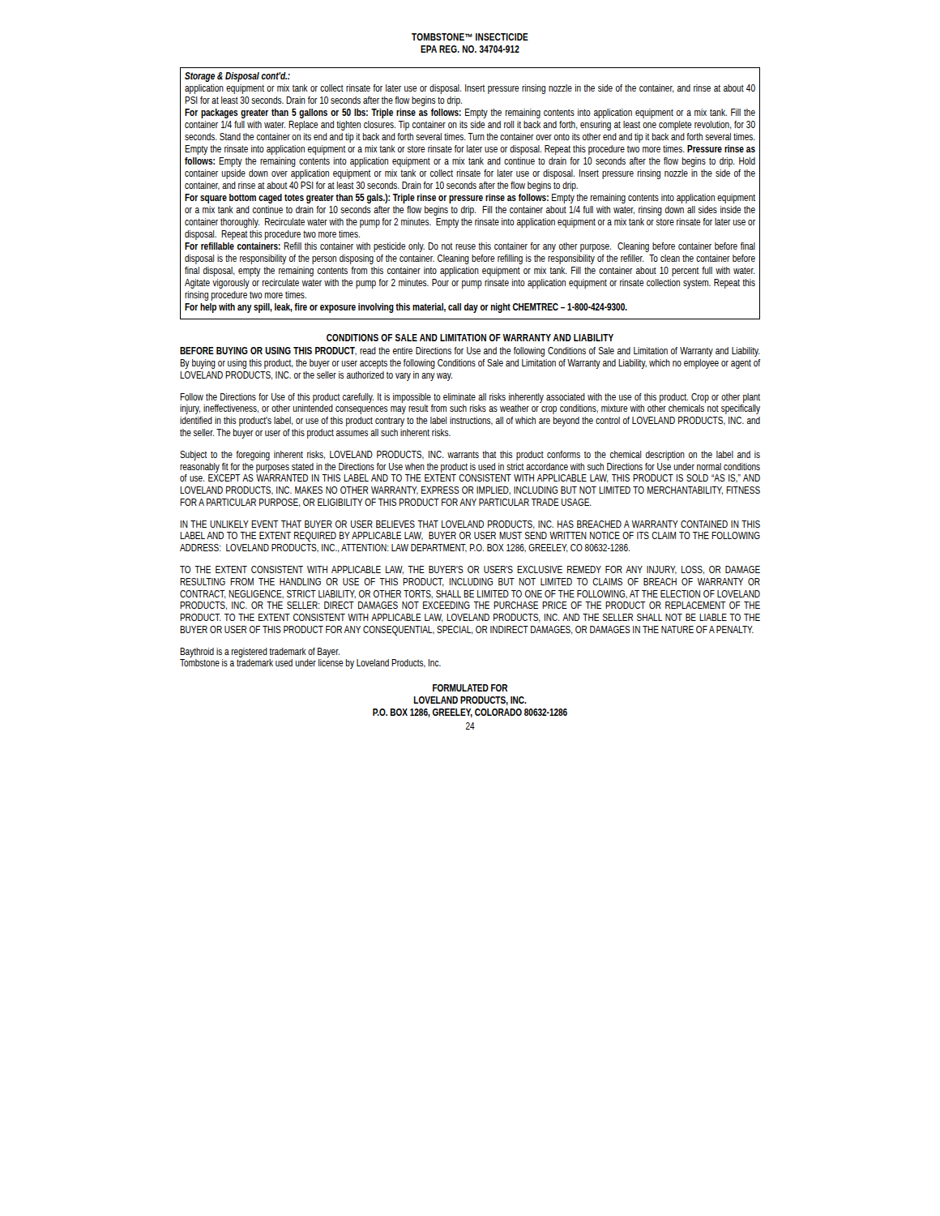TOMBSTONE™ INSECTICIDE EPA REG. NO. 34704-912
Storage & Disposal cont'd.:
application equipment or mix tank or collect rinsate for later use or disposal. Insert pressure rinsing nozzle in the side of the container, and rinse at about 40 PSI for at least 30 seconds. Drain for 10 seconds after the flow begins to drip.
For packages greater than 5 gallons or 50 lbs: Triple rinse as follows: Empty the remaining contents into application equipment or a mix tank. Fill the container 1/4 full with water. Replace and tighten closures. Tip container on its side and roll it back and forth, ensuring at least one complete revolution, for 30 seconds. Stand the container on its end and tip it back and forth several times. Turn the container over onto its other end and tip it back and forth several times. Empty the rinsate into application equipment or a mix tank or store rinsate for later use or disposal. Repeat this procedure two more times. Pressure rinse as follows: Empty the remaining contents into application equipment or a mix tank and continue to drain for 10 seconds after the flow begins to drip. Hold container upside down over application equipment or mix tank or collect rinsate for later use or disposal. Insert pressure rinsing nozzle in the side of the container, and rinse at about 40 PSI for at least 30 seconds. Drain for 10 seconds after the flow begins to drip.
For square bottom caged totes greater than 55 gals.): Triple rinse or pressure rinse as follows: Empty the remaining contents into application equipment or a mix tank and continue to drain for 10 seconds after the flow begins to drip. Fill the container about 1/4 full with water, rinsing down all sides inside the container thoroughly. Recirculate water with the pump for 2 minutes. Empty the rinsate into application equipment or a mix tank or store rinsate for later use or disposal. Repeat this procedure two more times.
For refillable containers: Refill this container with pesticide only. Do not reuse this container for any other purpose. Cleaning before container before final disposal is the responsibility of the person disposing of the container. Cleaning before refilling is the responsibility of the refiller. To clean the container before final disposal, empty the remaining contents from this container into application equipment or mix tank. Fill the container about 10 percent full with water. Agitate vigorously or recirculate water with the pump for 2 minutes. Pour or pump rinsate into application equipment or rinsate collection system. Repeat this rinsing procedure two more times.
For help with any spill, leak, fire or exposure involving this material, call day or night CHEMTREC – 1-800-424-9300.
CONDITIONS OF SALE AND LIMITATION OF WARRANTY AND LIABILITY
BEFORE BUYING OR USING THIS PRODUCT, read the entire Directions for Use and the following Conditions of Sale and Limitation of Warranty and Liability. By buying or using this product, the buyer or user accepts the following Conditions of Sale and Limitation of Warranty and Liability, which no employee or agent of LOVELAND PRODUCTS, INC. or the seller is authorized to vary in any way.
Follow the Directions for Use of this product carefully. It is impossible to eliminate all risks inherently associated with the use of this product. Crop or other plant injury, ineffectiveness, or other unintended consequences may result from such risks as weather or crop conditions, mixture with other chemicals not specifically identified in this product's label, or use of this product contrary to the label instructions, all of which are beyond the control of LOVELAND PRODUCTS, INC. and the seller. The buyer or user of this product assumes all such inherent risks.
Subject to the foregoing inherent risks, LOVELAND PRODUCTS, INC. warrants that this product conforms to the chemical description on the label and is reasonably fit for the purposes stated in the Directions for Use when the product is used in strict accordance with such Directions for Use under normal conditions of use. EXCEPT AS WARRANTED IN THIS LABEL AND TO THE EXTENT CONSISTENT WITH APPLICABLE LAW, THIS PRODUCT IS SOLD “AS IS,” AND LOVELAND PRODUCTS, INC. MAKES NO OTHER WARRANTY, EXPRESS OR IMPLIED, INCLUDING BUT NOT LIMITED TO MERCHANTABILITY, FITNESS FOR A PARTICULAR PURPOSE, OR ELIGIBILITY OF THIS PRODUCT FOR ANY PARTICULAR TRADE USAGE.
IN THE UNLIKELY EVENT THAT BUYER OR USER BELIEVES THAT LOVELAND PRODUCTS, INC. HAS BREACHED A WARRANTY CONTAINED IN THIS LABEL AND TO THE EXTENT REQUIRED BY APPLICABLE LAW, BUYER OR USER MUST SEND WRITTEN NOTICE OF ITS CLAIM TO THE FOLLOWING ADDRESS: LOVELAND PRODUCTS, INC., ATTENTION: LAW DEPARTMENT, P.O. BOX 1286, GREELEY, CO 80632-1286.
TO THE EXTENT CONSISTENT WITH APPLICABLE LAW, THE BUYER'S OR USER'S EXCLUSIVE REMEDY FOR ANY INJURY, LOSS, OR DAMAGE RESULTING FROM THE HANDLING OR USE OF THIS PRODUCT, INCLUDING BUT NOT LIMITED TO CLAIMS OF BREACH OF WARRANTY OR CONTRACT, NEGLIGENCE, STRICT LIABILITY, OR OTHER TORTS, SHALL BE LIMITED TO ONE OF THE FOLLOWING, AT THE ELECTION OF LOVELAND PRODUCTS, INC. OR THE SELLER: DIRECT DAMAGES NOT EXCEEDING THE PURCHASE PRICE OF THE PRODUCT OR REPLACEMENT OF THE PRODUCT. TO THE EXTENT CONSISTENT WITH APPLICABLE LAW, LOVELAND PRODUCTS, INC. AND THE SELLER SHALL NOT BE LIABLE TO THE BUYER OR USER OF THIS PRODUCT FOR ANY CONSEQUENTIAL, SPECIAL, OR INDIRECT DAMAGES, OR DAMAGES IN THE NATURE OF A PENALTY.
Baythroid is a registered trademark of Bayer.
Tombstone is a trademark used under license by Loveland Products, Inc.
FORMULATED FOR
LOVELAND PRODUCTS, INC.
P.O. BOX 1286, GREELEY, COLORADO 80632-1286
24